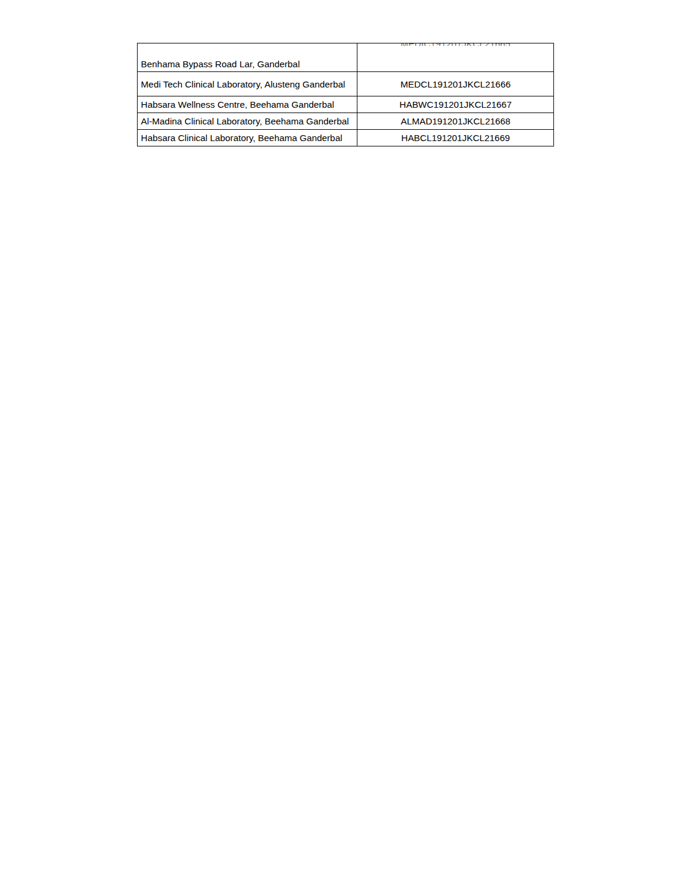| Benhama Bypass Road Lar, Ganderbal | MEDIC191201JKCL21665 |
| Medi Tech Clinical Laboratory, Alusteng Ganderbal | MEDCL191201JKCL21666 |
| Habsara Wellness Centre, Beehama Ganderbal | HABWC191201JKCL21667 |
| Al-Madina Clinical Laboratory, Beehama Ganderbal | ALMAD191201JKCL21668 |
| Habsara Clinical Laboratory, Beehama Ganderbal | HABCL191201JKCL21669 |